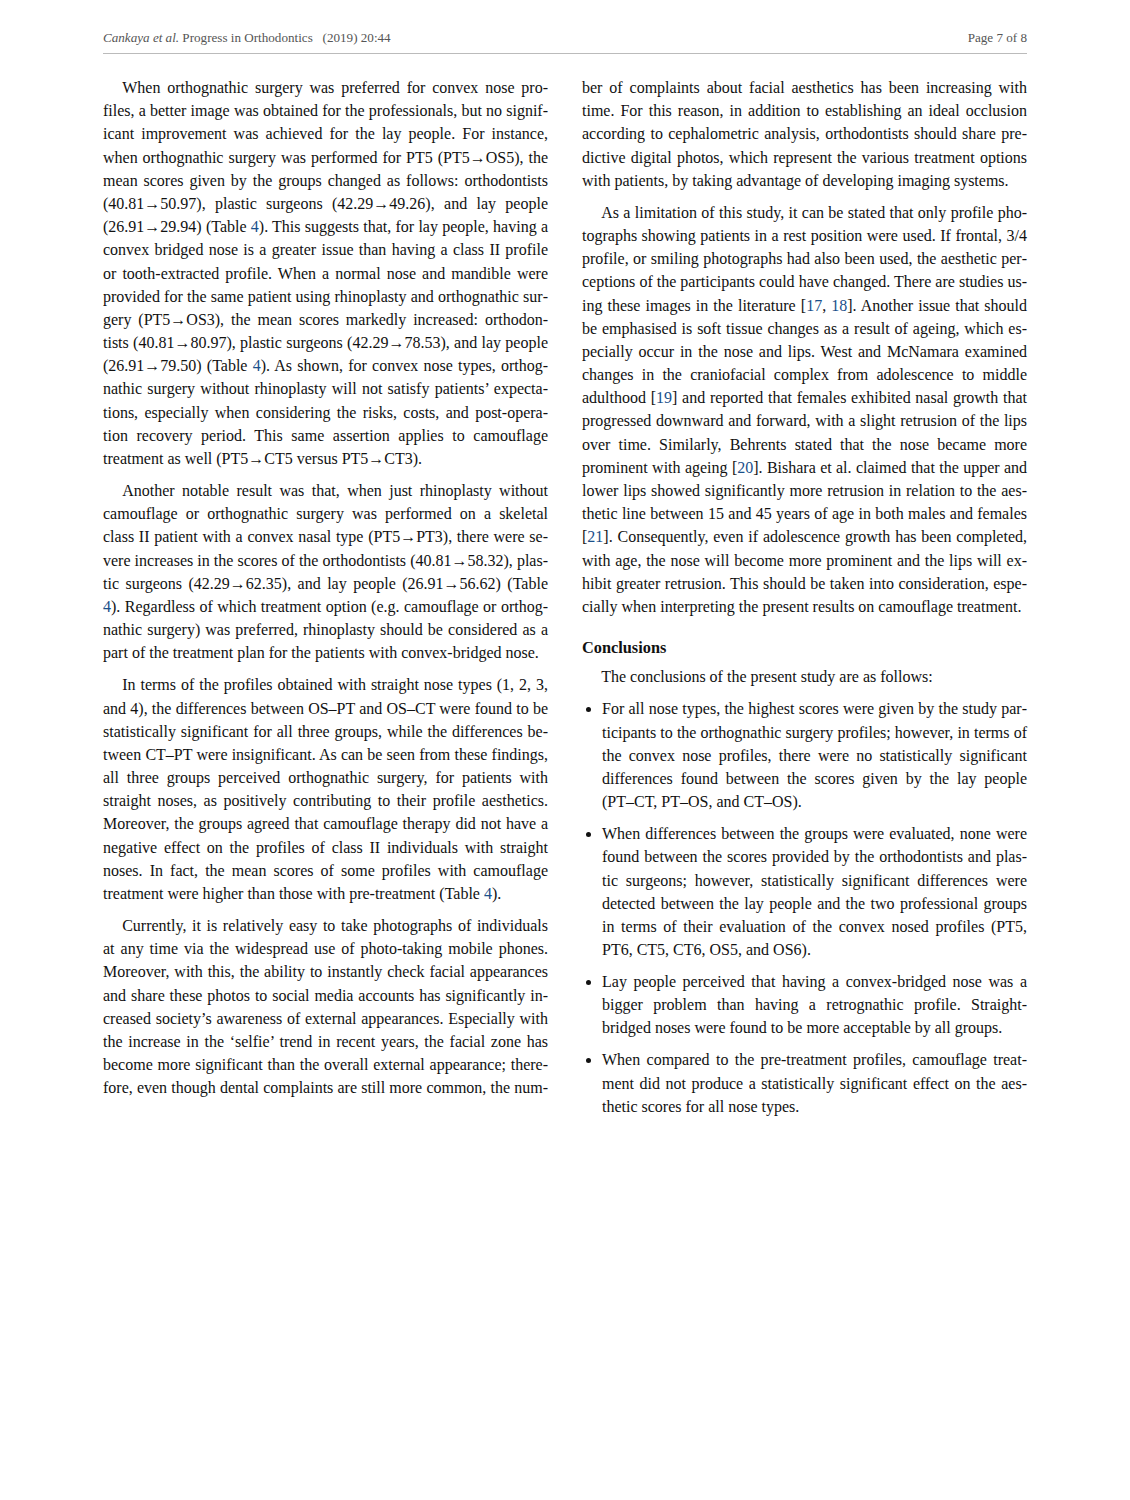Cankaya et al. Progress in Orthodontics (2019) 20:44
Page 7 of 8
When orthognathic surgery was preferred for convex nose profiles, a better image was obtained for the professionals, but no significant improvement was achieved for the lay people. For instance, when orthognathic surgery was performed for PT5 (PT5→OS5), the mean scores given by the groups changed as follows: orthodontists (40.81→50.97), plastic surgeons (42.29→49.26), and lay people (26.91→29.94) (Table 4). This suggests that, for lay people, having a convex bridged nose is a greater issue than having a class II profile or tooth-extracted profile. When a normal nose and mandible were provided for the same patient using rhinoplasty and orthognathic surgery (PT5→OS3), the mean scores markedly increased: orthodontists (40.81→80.97), plastic surgeons (42.29→78.53), and lay people (26.91→79.50) (Table 4). As shown, for convex nose types, orthognathic surgery without rhinoplasty will not satisfy patients’ expectations, especially when considering the risks, costs, and post-operation recovery period. This same assertion applies to camouflage treatment as well (PT5→CT5 versus PT5→CT3).
Another notable result was that, when just rhinoplasty without camouflage or orthognathic surgery was performed on a skeletal class II patient with a convex nasal type (PT5→PT3), there were severe increases in the scores of the orthodontists (40.81→58.32), plastic surgeons (42.29→62.35), and lay people (26.91→56.62) (Table 4). Regardless of which treatment option (e.g. camouflage or orthognathic surgery) was preferred, rhinoplasty should be considered as a part of the treatment plan for the patients with convex-bridged nose.
In terms of the profiles obtained with straight nose types (1, 2, 3, and 4), the differences between OS–PT and OS–CT were found to be statistically significant for all three groups, while the differences between CT–PT were insignificant. As can be seen from these findings, all three groups perceived orthognathic surgery, for patients with straight noses, as positively contributing to their profile aesthetics. Moreover, the groups agreed that camouflage therapy did not have a negative effect on the profiles of class II individuals with straight noses. In fact, the mean scores of some profiles with camouflage treatment were higher than those with pre-treatment (Table 4).
Currently, it is relatively easy to take photographs of individuals at any time via the widespread use of photo-taking mobile phones. Moreover, with this, the ability to instantly check facial appearances and share these photos to social media accounts has significantly increased society’s awareness of external appearances. Especially with the increase in the ‘selfie’ trend in recent years, the facial zone has become more significant than the overall external appearance; therefore, even though dental complaints are still more common, the number of complaints about facial aesthetics has been increasing with time. For this reason, in addition to establishing an ideal occlusion according to cephalometric analysis, orthodontists should share predictive digital photos, which represent the various treatment options with patients, by taking advantage of developing imaging systems.
As a limitation of this study, it can be stated that only profile photographs showing patients in a rest position were used. If frontal, 3/4 profile, or smiling photographs had also been used, the aesthetic perceptions of the participants could have changed. There are studies using these images in the literature [17, 18]. Another issue that should be emphasised is soft tissue changes as a result of ageing, which especially occur in the nose and lips. West and McNamara examined changes in the craniofacial complex from adolescence to middle adulthood [19] and reported that females exhibited nasal growth that progressed downward and forward, with a slight retrusion of the lips over time. Similarly, Behrents stated that the nose became more prominent with ageing [20]. Bishara et al. claimed that the upper and lower lips showed significantly more retrusion in relation to the aesthetic line between 15 and 45 years of age in both males and females [21]. Consequently, even if adolescence growth has been completed, with age, the nose will become more prominent and the lips will exhibit greater retrusion. This should be taken into consideration, especially when interpreting the present results on camouflage treatment.
Conclusions
The conclusions of the present study are as follows:
For all nose types, the highest scores were given by the study participants to the orthognathic surgery profiles; however, in terms of the convex nose profiles, there were no statistically significant differences found between the scores given by the lay people (PT–CT, PT–OS, and CT–OS).
When differences between the groups were evaluated, none were found between the scores provided by the orthodontists and plastic surgeons; however, statistically significant differences were detected between the lay people and the two professional groups in terms of their evaluation of the convex nosed profiles (PT5, PT6, CT5, CT6, OS5, and OS6).
Lay people perceived that having a convex-bridged nose was a bigger problem than having a retrognathic profile. Straight-bridged noses were found to be more acceptable by all groups.
When compared to the pre-treatment profiles, camouflage treatment did not produce a statistically significant effect on the aesthetic scores for all nose types.